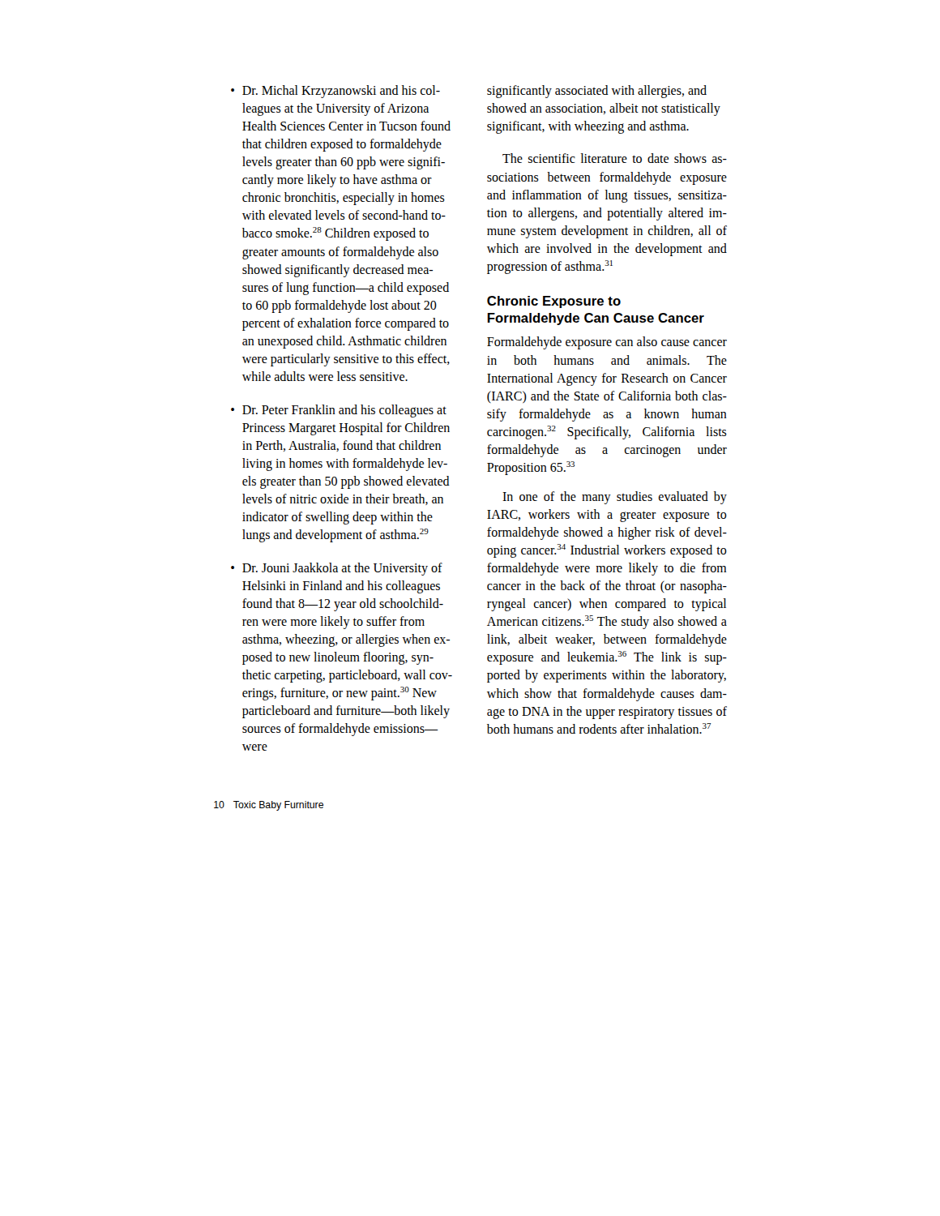Dr. Michal Krzyzanowski and his colleagues at the University of Arizona Health Sciences Center in Tucson found that children exposed to formaldehyde levels greater than 60 ppb were significantly more likely to have asthma or chronic bronchitis, especially in homes with elevated levels of second-hand tobacco smoke.28 Children exposed to greater amounts of formaldehyde also showed significantly decreased measures of lung function—a child exposed to 60 ppb formaldehyde lost about 20 percent of exhalation force compared to an unexposed child. Asthmatic children were particularly sensitive to this effect, while adults were less sensitive.
Dr. Peter Franklin and his colleagues at Princess Margaret Hospital for Children in Perth, Australia, found that children living in homes with formaldehyde levels greater than 50 ppb showed elevated levels of nitric oxide in their breath, an indicator of swelling deep within the lungs and development of asthma.29
Dr. Jouni Jaakkola at the University of Helsinki in Finland and his colleagues found that 8—12 year old schoolchildren were more likely to suffer from asthma, wheezing, or allergies when exposed to new linoleum flooring, synthetic carpeting, particleboard, wall coverings, furniture, or new paint.30 New particleboard and furniture—both likely sources of formaldehyde emissions—were
significantly associated with allergies, and showed an association, albeit not statistically significant, with wheezing and asthma.
The scientific literature to date shows associations between formaldehyde exposure and inflammation of lung tissues, sensitization to allergens, and potentially altered immune system development in children, all of which are involved in the development and progression of asthma.31
Chronic Exposure to
Formaldehyde Can Cause Cancer
Formaldehyde exposure can also cause cancer in both humans and animals. The International Agency for Research on Cancer (IARC) and the State of California both classify formaldehyde as a known human carcinogen.32 Specifically, California lists formaldehyde as a carcinogen under Proposition 65.33
In one of the many studies evaluated by IARC, workers with a greater exposure to formaldehyde showed a higher risk of developing cancer.34 Industrial workers exposed to formaldehyde were more likely to die from cancer in the back of the throat (or nasopharyngeal cancer) when compared to typical American citizens.35 The study also showed a link, albeit weaker, between formaldehyde exposure and leukemia.36 The link is supported by experiments within the laboratory, which show that formaldehyde causes damage to DNA in the upper respiratory tissues of both humans and rodents after inhalation.37
10 Toxic Baby Furniture